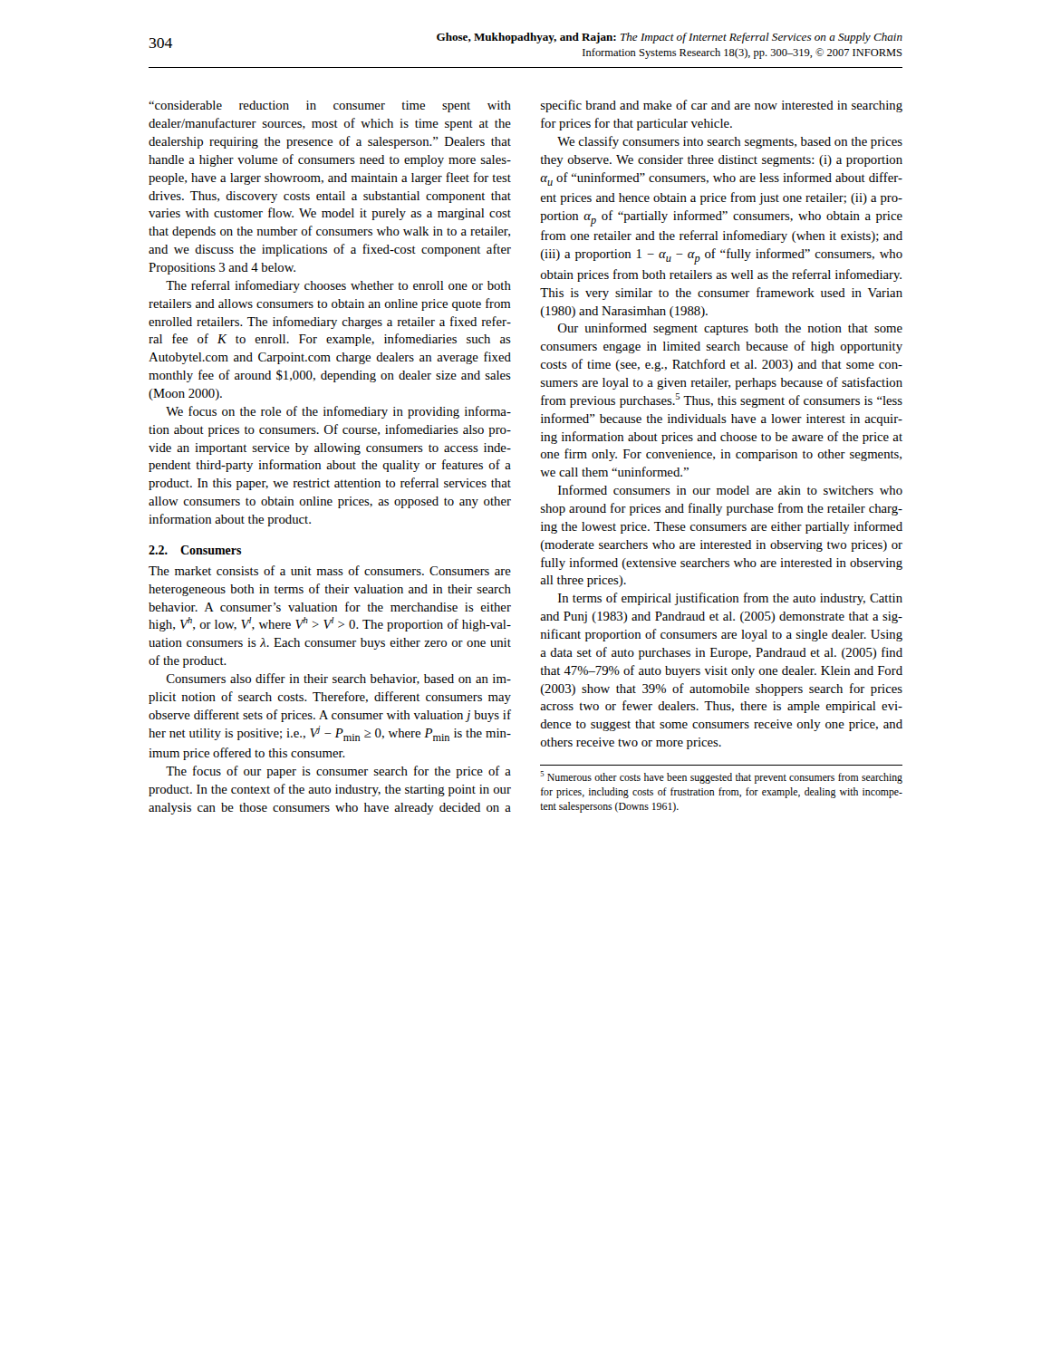304
Ghose, Mukhopadhyay, and Rajan: The Impact of Internet Referral Services on a Supply Chain
Information Systems Research 18(3), pp. 300–319, © 2007 INFORMS
“considerable reduction in consumer time spent with dealer/manufacturer sources, most of which is time spent at the dealership requiring the presence of a salesperson.” Dealers that handle a higher volume of consumers need to employ more salespeople, have a larger showroom, and maintain a larger fleet for test drives. Thus, discovery costs entail a substantial component that varies with customer flow. We model it purely as a marginal cost that depends on the number of consumers who walk in to a retailer, and we discuss the implications of a fixed-cost component after Propositions 3 and 4 below.
The referral infomediary chooses whether to enroll one or both retailers and allows consumers to obtain an online price quote from enrolled retailers. The infomediary charges a retailer a fixed referral fee of K to enroll. For example, infomediaries such as Autobytel.com and Carpoint.com charge dealers an average fixed monthly fee of around $1,000, depending on dealer size and sales (Moon 2000).
We focus on the role of the infomediary in providing information about prices to consumers. Of course, infomediaries also provide an important service by allowing consumers to access independent third-party information about the quality or features of a product. In this paper, we restrict attention to referral services that allow consumers to obtain online prices, as opposed to any other information about the product.
2.2. Consumers
The market consists of a unit mass of consumers. Consumers are heterogeneous both in terms of their valuation and in their search behavior. A consumer’s valuation for the merchandise is either high, Vh, or low, Vl, where Vh > Vl > 0. The proportion of high-valuation consumers is λ. Each consumer buys either zero or one unit of the product.
Consumers also differ in their search behavior, based on an implicit notion of search costs. Therefore, different consumers may observe different sets of prices. A consumer with valuation j buys if her net utility is positive; i.e., Vj − Pmin ≥ 0, where Pmin is the minimum price offered to this consumer.
The focus of our paper is consumer search for the price of a product. In the context of the auto industry, the starting point in our analysis can be those consumers who have already decided on a specific brand and make of car and are now interested in searching for prices for that particular vehicle.
We classify consumers into search segments, based on the prices they observe. We consider three distinct segments: (i) a proportion αu of “uninformed” consumers, who are less informed about different prices and hence obtain a price from just one retailer; (ii) a proportion αp of “partially informed” consumers, who obtain a price from one retailer and the referral infomediary (when it exists); and (iii) a proportion 1 − αu − αp of “fully informed” consumers, who obtain prices from both retailers as well as the referral infomediary. This is very similar to the consumer framework used in Varian (1980) and Narasimhan (1988).
Our uninformed segment captures both the notion that some consumers engage in limited search because of high opportunity costs of time (see, e.g., Ratchford et al. 2003) and that some consumers are loyal to a given retailer, perhaps because of satisfaction from previous purchases.5 Thus, this segment of consumers is “less informed” because the individuals have a lower interest in acquiring information about prices and choose to be aware of the price at one firm only. For convenience, in comparison to other segments, we call them “uninformed.”
Informed consumers in our model are akin to switchers who shop around for prices and finally purchase from the retailer charging the lowest price. These consumers are either partially informed (moderate searchers who are interested in observing two prices) or fully informed (extensive searchers who are interested in observing all three prices).
In terms of empirical justification from the auto industry, Cattin and Punj (1983) and Pandraud et al. (2005) demonstrate that a significant proportion of consumers are loyal to a single dealer. Using a data set of auto purchases in Europe, Pandraud et al. (2005) find that 47%–79% of auto buyers visit only one dealer. Klein and Ford (2003) show that 39% of automobile shoppers search for prices across two or fewer dealers. Thus, there is ample empirical evidence to suggest that some consumers receive only one price, and others receive two or more prices.
5 Numerous other costs have been suggested that prevent consumers from searching for prices, including costs of frustration from, for example, dealing with incompetent salespersons (Downs 1961).